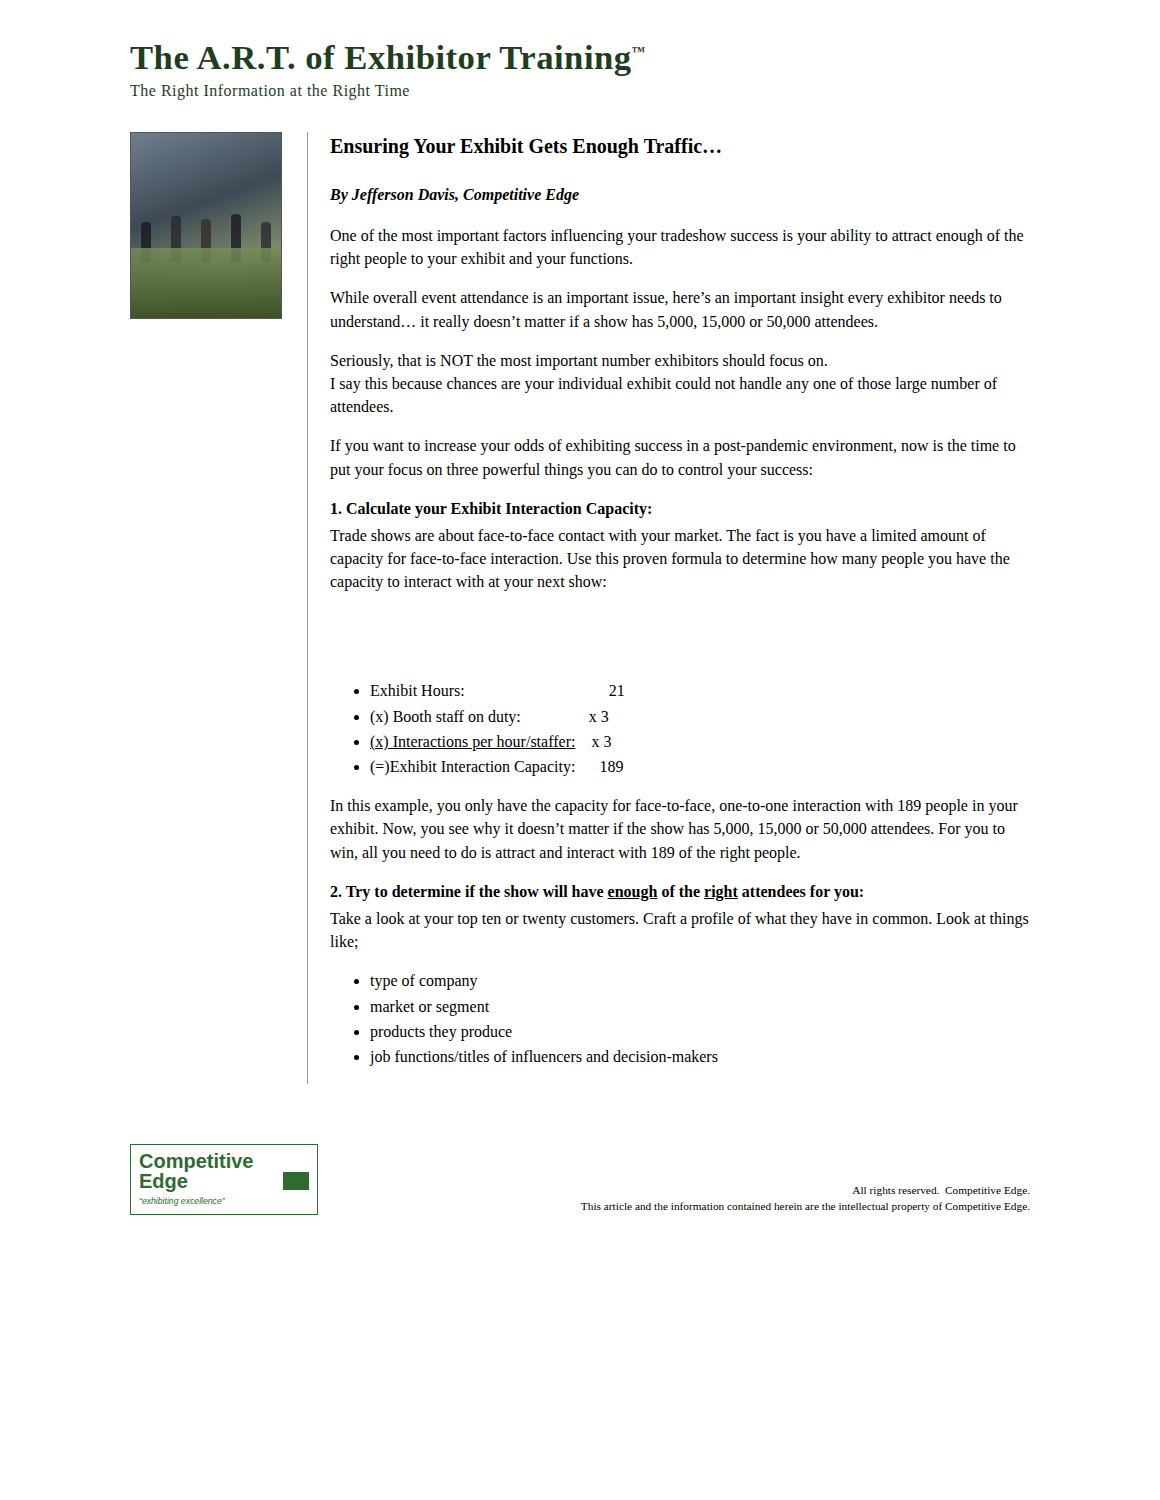The A.R.T. of Exhibitor Training™
The Right Information at the Right Time
Ensuring Your Exhibit Gets Enough Traffic…
By Jefferson Davis, Competitive Edge
One of the most important factors influencing your tradeshow success is your ability to attract enough of the right people to your exhibit and your functions.
While overall event attendance is an important issue, here’s an important insight every exhibitor needs to understand… it really doesn’t matter if a show has 5,000, 15,000 or 50,000 attendees.
Seriously, that is NOT the most important number exhibitors should focus on.
I say this because chances are your individual exhibit could not handle any one of those large number of attendees.
If you want to increase your odds of exhibiting success in a post-pandemic environment, now is the time to put your focus on three powerful things you can do to control your success:
1. Calculate your Exhibit Interaction Capacity:
Trade shows are about face-to-face contact with your market. The fact is you have a limited amount of capacity for face-to-face interaction. Use this proven formula to determine how many people you have the capacity to interact with at your next show:
Exhibit Hours: 21
(x) Booth staff on duty: x 3
(x) Interactions per hour/staffer: x 3
(=)Exhibit Interaction Capacity: 189
In this example, you only have the capacity for face-to-face, one-to-one interaction with 189 people in your exhibit. Now, you see why it doesn’t matter if the show has 5,000, 15,000 or 50,000 attendees. For you to win, all you need to do is attract and interact with 189 of the right people.
2. Try to determine if the show will have enough of the right attendees for you:
Take a look at your top ten or twenty customers. Craft a profile of what they have in common. Look at things like;
type of company
market or segment
products they produce
job functions/titles of influencers and decision-makers
Competitive
Edge
“exhibiting excellence”
All rights reserved. Competitive Edge.
This article and the information contained herein are the intellectual property of Competitive Edge.